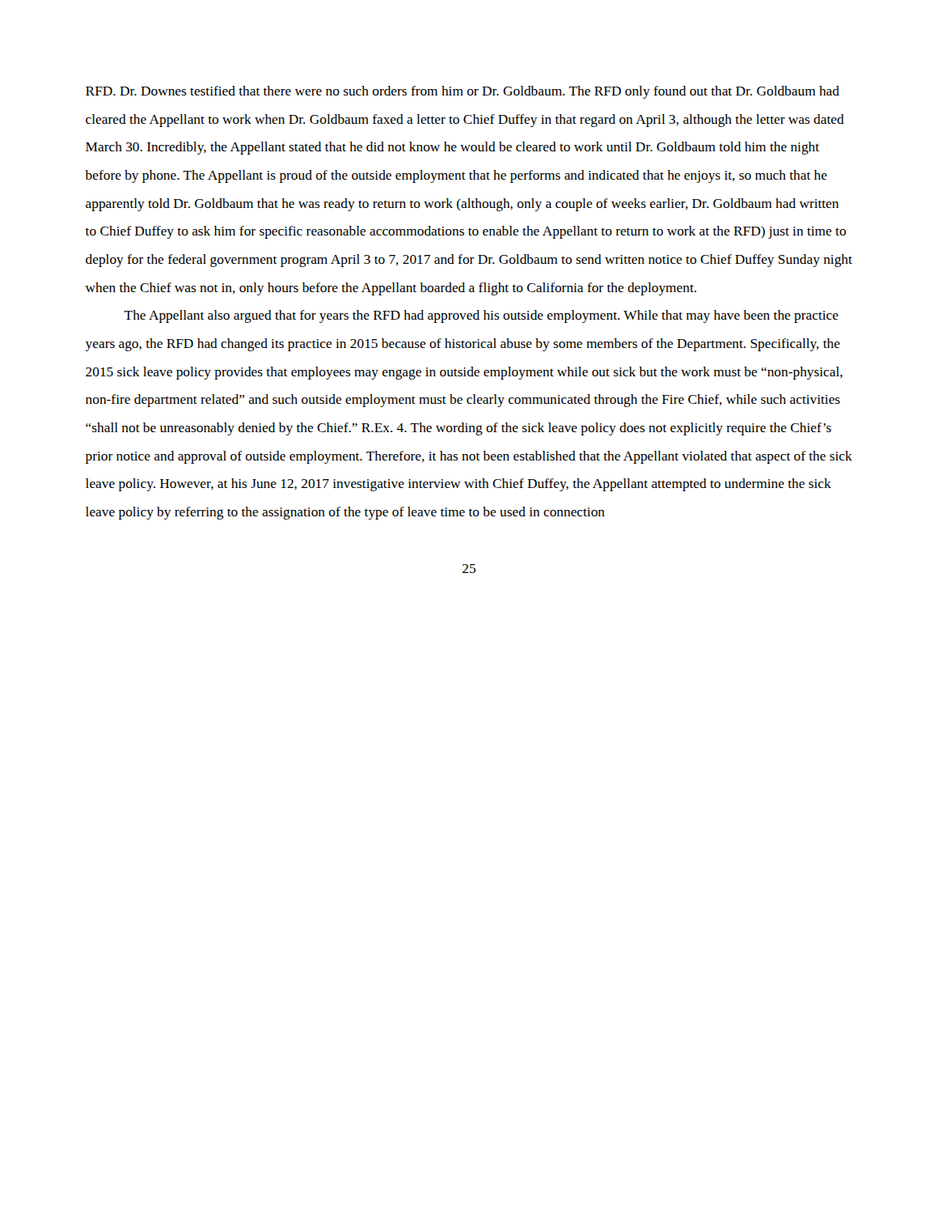RFD. Dr. Downes testified that there were no such orders from him or Dr. Goldbaum. The RFD only found out that Dr. Goldbaum had cleared the Appellant to work when Dr. Goldbaum faxed a letter to Chief Duffey in that regard on April 3, although the letter was dated March 30. Incredibly, the Appellant stated that he did not know he would be cleared to work until Dr. Goldbaum told him the night before by phone. The Appellant is proud of the outside employment that he performs and indicated that he enjoys it, so much that he apparently told Dr. Goldbaum that he was ready to return to work (although, only a couple of weeks earlier, Dr. Goldbaum had written to Chief Duffey to ask him for specific reasonable accommodations to enable the Appellant to return to work at the RFD) just in time to deploy for the federal government program April 3 to 7, 2017 and for Dr. Goldbaum to send written notice to Chief Duffey Sunday night when the Chief was not in, only hours before the Appellant boarded a flight to California for the deployment.
The Appellant also argued that for years the RFD had approved his outside employment. While that may have been the practice years ago, the RFD had changed its practice in 2015 because of historical abuse by some members of the Department. Specifically, the 2015 sick leave policy provides that employees may engage in outside employment while out sick but the work must be “non-physical, non-fire department related” and such outside employment must be clearly communicated through the Fire Chief, while such activities “shall not be unreasonably denied by the Chief.” R.Ex. 4. The wording of the sick leave policy does not explicitly require the Chief’s prior notice and approval of outside employment. Therefore, it has not been established that the Appellant violated that aspect of the sick leave policy. However, at his June 12, 2017 investigative interview with Chief Duffey, the Appellant attempted to undermine the sick leave policy by referring to the assignation of the type of leave time to be used in connection
25